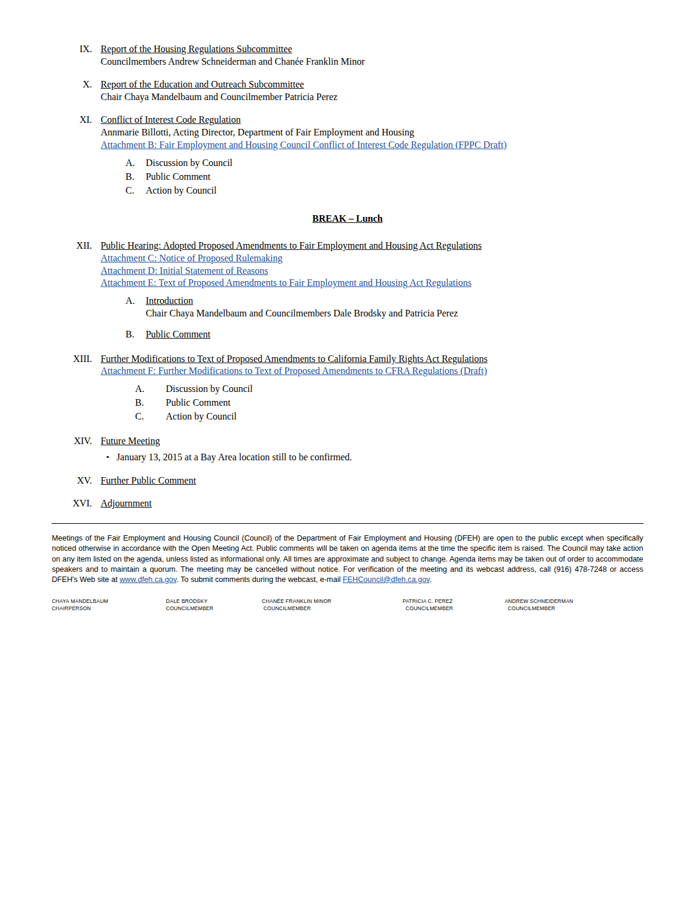IX.
Report of the Housing Regulations Subcommittee
Councilmembers Andrew Schneiderman and Chanée Franklin Minor
X.
Report of the Education and Outreach Subcommittee
Chair Chaya Mandelbaum and Councilmember Patricia Perez
XI.
Conflict of Interest Code Regulation
Annmarie Billotti, Acting Director, Department of Fair Employment and Housing
Attachment B: Fair Employment and Housing Council Conflict of Interest Code Regulation (FPPC Draft)
A.
Discussion by Council
B.
Public Comment
C.
Action by Council
BREAK – Lunch
XII.
Public Hearing: Adopted Proposed Amendments to Fair Employment and Housing Act Regulations
Attachment C: Notice of Proposed Rulemaking
Attachment D: Initial Statement of Reasons
Attachment E: Text of Proposed Amendments to Fair Employment and Housing Act Regulations
A.
Introduction
Chair Chaya Mandelbaum and Councilmembers Dale Brodsky and Patricia Perez
B.
Public Comment
XIII.
Further Modifications to Text of Proposed Amendments to California Family Rights Act Regulations
Attachment F: Further Modifications to Text of Proposed Amendments to CFRA Regulations (Draft)
A.
Discussion by Council
B.
Public Comment
C.
Action by Council
XIV.
Future Meeting
▪
January 13, 2015 at a Bay Area location still to be confirmed.
XV.
Further Public Comment
XVI.
Adjournment
Meetings of the Fair Employment and Housing Council (Council) of the Department of Fair Employment and Housing (DFEH) are open to the public except when specifically noticed otherwise in accordance with the Open Meeting Act. Public comments will be taken on agenda items at the time the specific item is raised. The Council may take action on any item listed on the agenda, unless listed as informational only. All times are approximate and subject to change. Agenda items may be taken out of order to accommodate speakers and to maintain a quorum. The meeting may be cancelled without notice. For verification of the meeting and its webcast address, call (916) 478-7248 or access DFEH's Web site at www.dfeh.ca.gov. To submit comments during the webcast, e-mail FEHCouncil@dfeh.ca.gov.
| CHAYA MANDELBAUM CHAIRPERSON | DALE BRODSKY COUNCILMEMBER | CHANÉE FRANKLIN MINOR COUNCILMEMBER | PATRICIA C. PEREZ COUNCILMEMBER | ANDREW SCHNEIDERMAN COUNCILMEMBER |